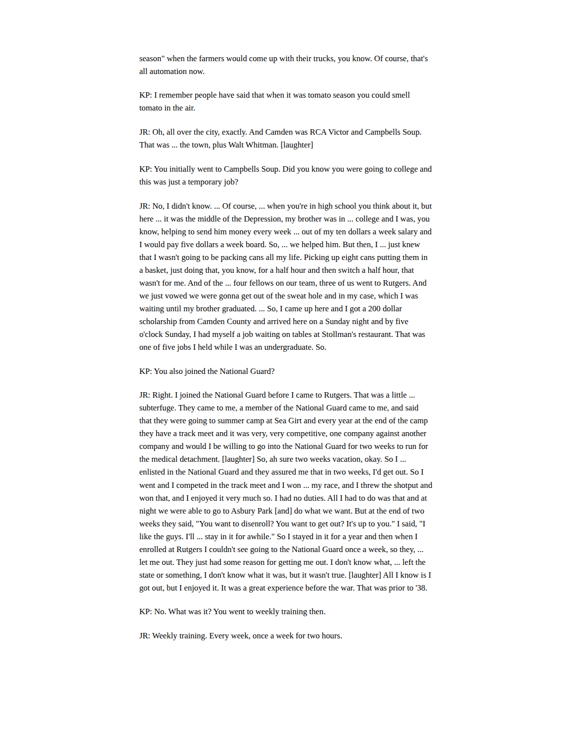season" when the farmers would come up with their trucks, you know. Of course, that's all automation now.
KP: I remember people have said that when it was tomato season you could smell tomato in the air.
JR: Oh, all over the city, exactly. And Camden was RCA Victor and Campbells Soup. That was ... the town, plus Walt Whitman. [laughter]
KP: You initially went to Campbells Soup. Did you know you were going to college and this was just a temporary job?
JR: No, I didn't know. ... Of course, ... when you're in high school you think about it, but here ... it was the middle of the Depression, my brother was in ... college and I was, you know, helping to send him money every week ... out of my ten dollars a week salary and I would pay five dollars a week board. So, ... we helped him. But then, I ... just knew that I wasn't going to be packing cans all my life. Picking up eight cans putting them in a basket, just doing that, you know, for a half hour and then switch a half hour, that wasn't for me. And of the ... four fellows on our team, three of us went to Rutgers. And we just vowed we were gonna get out of the sweat hole and in my case, which I was waiting until my brother graduated. ... So, I came up here and I got a 200 dollar scholarship from Camden County and arrived here on a Sunday night and by five o'clock Sunday, I had myself a job waiting on tables at Stollman's restaurant. That was one of five jobs I held while I was an undergraduate. So.
KP: You also joined the National Guard?
JR: Right. I joined the National Guard before I came to Rutgers. That was a little ... subterfuge. They came to me, a member of the National Guard came to me, and said that they were going to summer camp at Sea Girt and every year at the end of the camp they have a track meet and it was very, very competitive, one company against another company and would I be willing to go into the National Guard for two weeks to run for the medical detachment. [laughter] So, ah sure two weeks vacation, okay. So I ... enlisted in the National Guard and they assured me that in two weeks, I'd get out. So I went and I competed in the track meet and I won ... my race, and I threw the shotput and won that, and I enjoyed it very much so. I had no duties. All I had to do was that and at night we were able to go to Asbury Park [and] do what we want. But at the end of two weeks they said, "You want to disenroll? You want to get out? It's up to you." I said, "I like the guys. I'll ... stay in it for awhile." So I stayed in it for a year and then when I enrolled at Rutgers I couldn't see going to the National Guard once a week, so they, ... let me out. They just had some reason for getting me out. I don't know what, ... left the state or something, I don't know what it was, but it wasn't true. [laughter] All I know is I got out, but I enjoyed it. It was a great experience before the war. That was prior to '38.
KP: No. What was it? You went to weekly training then.
JR: Weekly training. Every week, once a week for two hours.